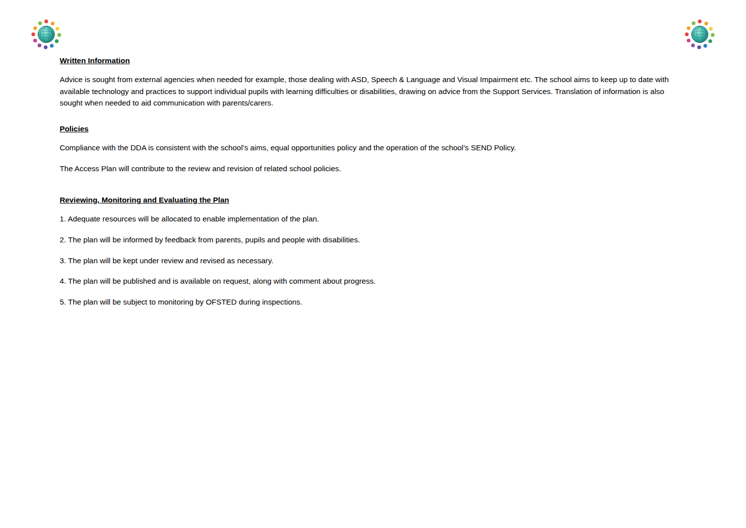Written Information
Advice is sought from external agencies when needed for example, those dealing with ASD, Speech & Language and Visual Impairment etc. The school aims to keep up to date with available technology and practices to support individual pupils with learning difficulties or disabilities, drawing on advice from the Support Services. Translation of information is also sought when needed to aid communication with parents/carers.
Policies
Compliance with the DDA is consistent with the school’s aims, equal opportunities policy and the operation of the school’s SEND Policy.
The Access Plan will contribute to the review and revision of related school policies.
Reviewing, Monitoring and Evaluating the Plan
1. Adequate resources will be allocated to enable implementation of the plan.
2. The plan will be informed by feedback from parents, pupils and people with disabilities.
3. The plan will be kept under review and revised as necessary.
4. The plan will be published and is available on request, along with comment about progress.
5. The plan will be subject to monitoring by OFSTED during inspections.